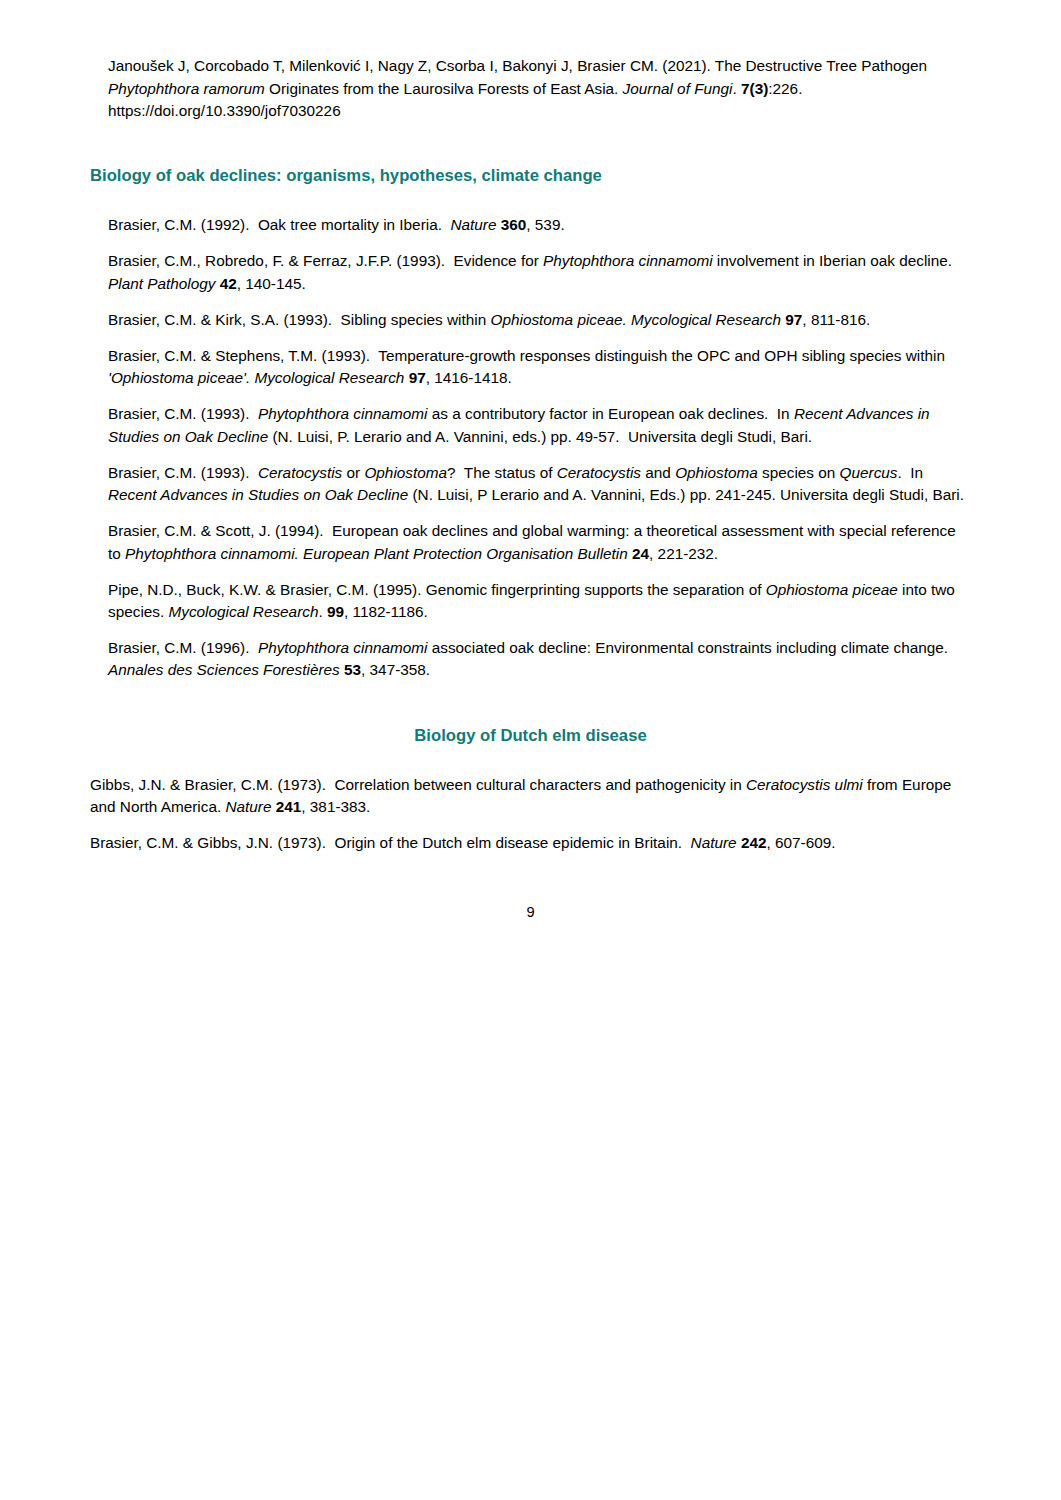Janoušek J, Corcobado T, Milenković I, Nagy Z, Csorba I, Bakonyi J, Brasier CM. (2021). The Destructive Tree Pathogen Phytophthora ramorum Originates from the Laurosilva Forests of East Asia. Journal of Fungi. 7(3):226. https://doi.org/10.3390/jof7030226
Biology of oak declines: organisms, hypotheses, climate change
Brasier, C.M. (1992). Oak tree mortality in Iberia. Nature 360, 539.
Brasier, C.M., Robredo, F. & Ferraz, J.F.P. (1993). Evidence for Phytophthora cinnamomi involvement in Iberian oak decline. Plant Pathology 42, 140-145.
Brasier, C.M. & Kirk, S.A. (1993). Sibling species within Ophiostoma piceae. Mycological Research 97, 811-816.
Brasier, C.M. & Stephens, T.M. (1993). Temperature-growth responses distinguish the OPC and OPH sibling species within 'Ophiostoma piceae'. Mycological Research 97, 1416-1418.
Brasier, C.M. (1993). Phytophthora cinnamomi as a contributory factor in European oak declines. In Recent Advances in Studies on Oak Decline (N. Luisi, P. Lerario and A. Vannini, eds.) pp. 49-57. Universita degli Studi, Bari.
Brasier, C.M. (1993). Ceratocystis or Ophiostoma? The status of Ceratocystis and Ophiostoma species on Quercus. In Recent Advances in Studies on Oak Decline (N. Luisi, P Lerario and A. Vannini, Eds.) pp. 241-245. Universita degli Studi, Bari.
Brasier, C.M. & Scott, J. (1994). European oak declines and global warming: a theoretical assessment with special reference to Phytophthora cinnamomi. European Plant Protection Organisation Bulletin 24, 221-232.
Pipe, N.D., Buck, K.W. & Brasier, C.M. (1995). Genomic fingerprinting supports the separation of Ophiostoma piceae into two species. Mycological Research. 99, 1182-1186.
Brasier, C.M. (1996). Phytophthora cinnamomi associated oak decline: Environmental constraints including climate change. Annales des Sciences Forestières 53, 347-358.
Biology of Dutch elm disease
Gibbs, J.N. & Brasier, C.M. (1973). Correlation between cultural characters and pathogenicity in Ceratocystis ulmi from Europe and North America. Nature 241, 381-383.
Brasier, C.M. & Gibbs, J.N. (1973). Origin of the Dutch elm disease epidemic in Britain. Nature 242, 607-609.
9